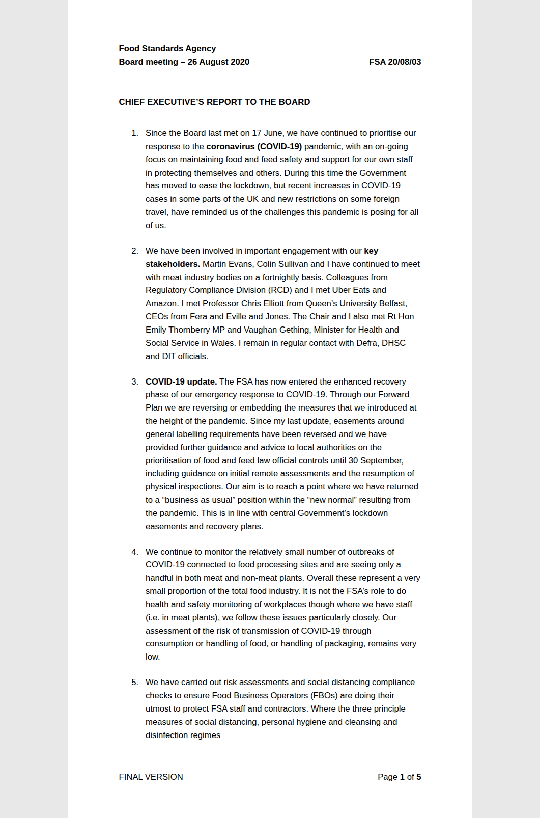Food Standards Agency
Board meeting – 26 August 2020
FSA 20/08/03
Chief Executive’s Report to the Board
Since the Board last met on 17 June, we have continued to prioritise our response to the coronavirus (COVID-19) pandemic, with an on-going focus on maintaining food and feed safety and support for our own staff in protecting themselves and others. During this time the Government has moved to ease the lockdown, but recent increases in COVID-19 cases in some parts of the UK and new restrictions on some foreign travel, have reminded us of the challenges this pandemic is posing for all of us.
We have been involved in important engagement with our key stakeholders. Martin Evans, Colin Sullivan and I have continued to meet with meat industry bodies on a fortnightly basis. Colleagues from Regulatory Compliance Division (RCD) and I met Uber Eats and Amazon. I met Professor Chris Elliott from Queen’s University Belfast, CEOs from Fera and Eville and Jones. The Chair and I also met Rt Hon Emily Thornberry MP and Vaughan Gething, Minister for Health and Social Service in Wales. I remain in regular contact with Defra, DHSC and DIT officials.
COVID-19 update. The FSA has now entered the enhanced recovery phase of our emergency response to COVID-19. Through our Forward Plan we are reversing or embedding the measures that we introduced at the height of the pandemic. Since my last update, easements around general labelling requirements have been reversed and we have provided further guidance and advice to local authorities on the prioritisation of food and feed law official controls until 30 September, including guidance on initial remote assessments and the resumption of physical inspections. Our aim is to reach a point where we have returned to a “business as usual” position within the “new normal” resulting from the pandemic. This is in line with central Government’s lockdown easements and recovery plans.
We continue to monitor the relatively small number of outbreaks of COVID-19 connected to food processing sites and are seeing only a handful in both meat and non-meat plants. Overall these represent a very small proportion of the total food industry. It is not the FSA’s role to do health and safety monitoring of workplaces though where we have staff (i.e. in meat plants), we follow these issues particularly closely. Our assessment of the risk of transmission of COVID-19 through consumption or handling of food, or handling of packaging, remains very low.
We have carried out risk assessments and social distancing compliance checks to ensure Food Business Operators (FBOs) are doing their utmost to protect FSA staff and contractors. Where the three principle measures of social distancing, personal hygiene and cleansing and disinfection regimes
FINAL VERSION
Page 1 of 5